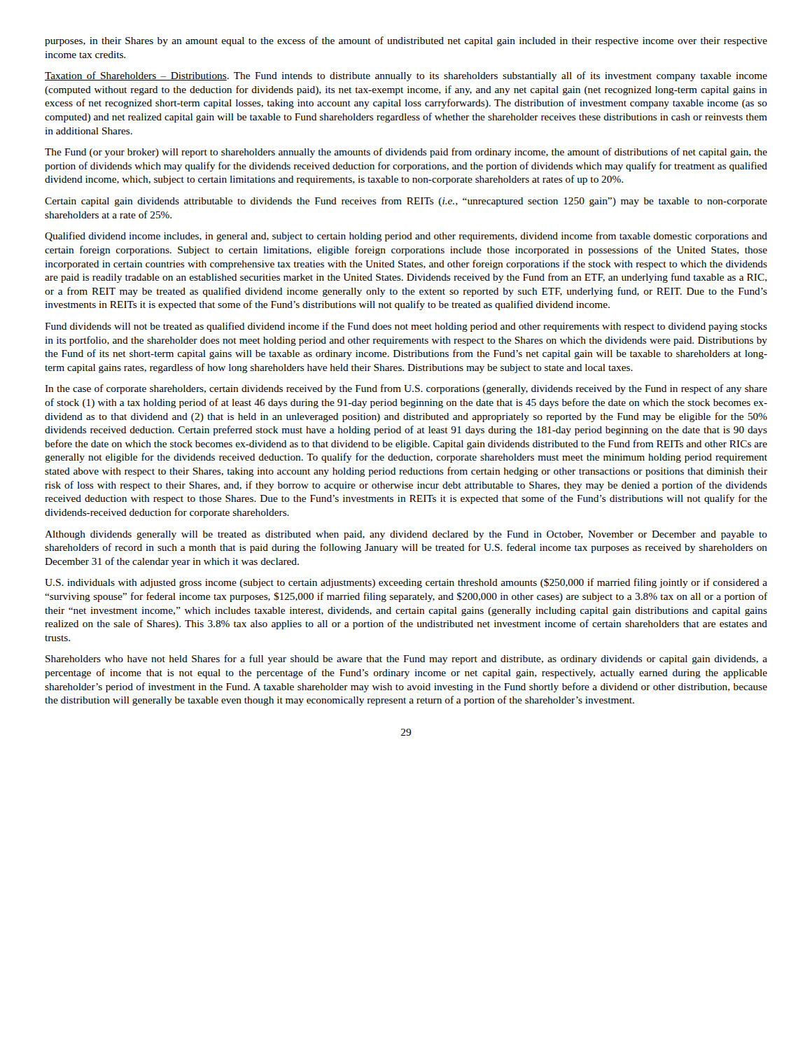purposes, in their Shares by an amount equal to the excess of the amount of undistributed net capital gain included in their respective income over their respective income tax credits.
Taxation of Shareholders – Distributions. The Fund intends to distribute annually to its shareholders substantially all of its investment company taxable income (computed without regard to the deduction for dividends paid), its net tax-exempt income, if any, and any net capital gain (net recognized long-term capital gains in excess of net recognized short-term capital losses, taking into account any capital loss carryforwards). The distribution of investment company taxable income (as so computed) and net realized capital gain will be taxable to Fund shareholders regardless of whether the shareholder receives these distributions in cash or reinvests them in additional Shares.
The Fund (or your broker) will report to shareholders annually the amounts of dividends paid from ordinary income, the amount of distributions of net capital gain, the portion of dividends which may qualify for the dividends received deduction for corporations, and the portion of dividends which may qualify for treatment as qualified dividend income, which, subject to certain limitations and requirements, is taxable to non-corporate shareholders at rates of up to 20%.
Certain capital gain dividends attributable to dividends the Fund receives from REITs (i.e., “unrecaptured section 1250 gain”) may be taxable to non-corporate shareholders at a rate of 25%.
Qualified dividend income includes, in general and, subject to certain holding period and other requirements, dividend income from taxable domestic corporations and certain foreign corporations. Subject to certain limitations, eligible foreign corporations include those incorporated in possessions of the United States, those incorporated in certain countries with comprehensive tax treaties with the United States, and other foreign corporations if the stock with respect to which the dividends are paid is readily tradable on an established securities market in the United States. Dividends received by the Fund from an ETF, an underlying fund taxable as a RIC, or a from REIT may be treated as qualified dividend income generally only to the extent so reported by such ETF, underlying fund, or REIT. Due to the Fund’s investments in REITs it is expected that some of the Fund’s distributions will not qualify to be treated as qualified dividend income.
Fund dividends will not be treated as qualified dividend income if the Fund does not meet holding period and other requirements with respect to dividend paying stocks in its portfolio, and the shareholder does not meet holding period and other requirements with respect to the Shares on which the dividends were paid. Distributions by the Fund of its net short-term capital gains will be taxable as ordinary income. Distributions from the Fund’s net capital gain will be taxable to shareholders at long-term capital gains rates, regardless of how long shareholders have held their Shares. Distributions may be subject to state and local taxes.
In the case of corporate shareholders, certain dividends received by the Fund from U.S. corporations (generally, dividends received by the Fund in respect of any share of stock (1) with a tax holding period of at least 46 days during the 91-day period beginning on the date that is 45 days before the date on which the stock becomes ex-dividend as to that dividend and (2) that is held in an unleveraged position) and distributed and appropriately so reported by the Fund may be eligible for the 50% dividends received deduction. Certain preferred stock must have a holding period of at least 91 days during the 181-day period beginning on the date that is 90 days before the date on which the stock becomes ex-dividend as to that dividend to be eligible. Capital gain dividends distributed to the Fund from REITs and other RICs are generally not eligible for the dividends received deduction. To qualify for the deduction, corporate shareholders must meet the minimum holding period requirement stated above with respect to their Shares, taking into account any holding period reductions from certain hedging or other transactions or positions that diminish their risk of loss with respect to their Shares, and, if they borrow to acquire or otherwise incur debt attributable to Shares, they may be denied a portion of the dividends received deduction with respect to those Shares. Due to the Fund’s investments in REITs it is expected that some of the Fund’s distributions will not qualify for the dividends-received deduction for corporate shareholders.
Although dividends generally will be treated as distributed when paid, any dividend declared by the Fund in October, November or December and payable to shareholders of record in such a month that is paid during the following January will be treated for U.S. federal income tax purposes as received by shareholders on December 31 of the calendar year in which it was declared.
U.S. individuals with adjusted gross income (subject to certain adjustments) exceeding certain threshold amounts ($250,000 if married filing jointly or if considered a “surviving spouse” for federal income tax purposes, $125,000 if married filing separately, and $200,000 in other cases) are subject to a 3.8% tax on all or a portion of their “net investment income,” which includes taxable interest, dividends, and certain capital gains (generally including capital gain distributions and capital gains realized on the sale of Shares). This 3.8% tax also applies to all or a portion of the undistributed net investment income of certain shareholders that are estates and trusts.
Shareholders who have not held Shares for a full year should be aware that the Fund may report and distribute, as ordinary dividends or capital gain dividends, a percentage of income that is not equal to the percentage of the Fund’s ordinary income or net capital gain, respectively, actually earned during the applicable shareholder’s period of investment in the Fund. A taxable shareholder may wish to avoid investing in the Fund shortly before a dividend or other distribution, because the distribution will generally be taxable even though it may economically represent a return of a portion of the shareholder’s investment.
29